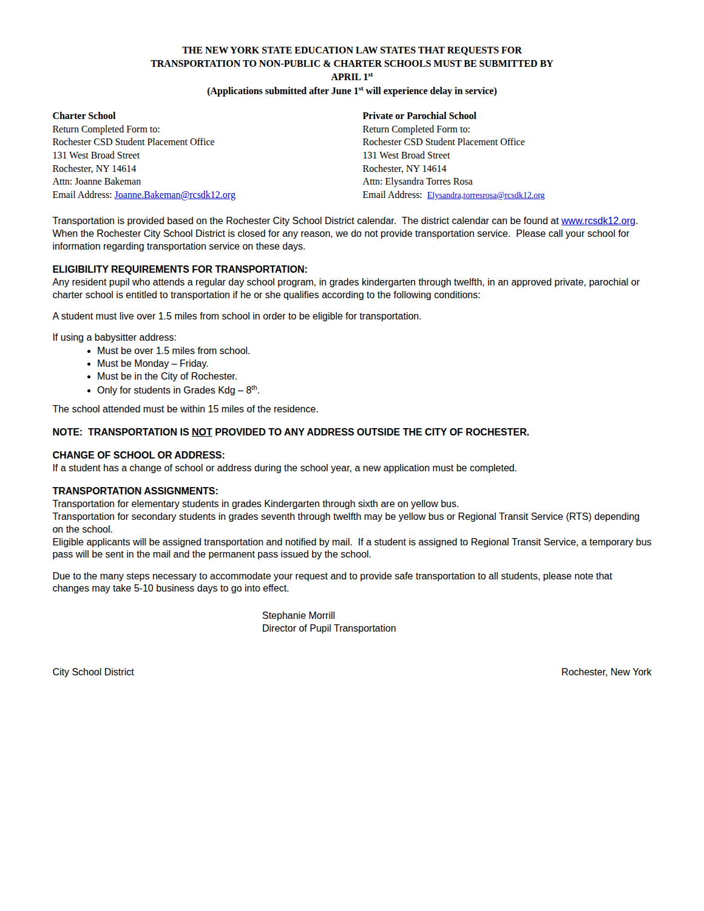THE NEW YORK STATE EDUCATION LAW STATES THAT REQUESTS FOR
TRANSPORTATION TO NON-PUBLIC & CHARTER SCHOOLS MUST BE SUBMITTED BY
APRIL 1st
(Applications submitted after June 1st will experience delay in service)
Charter School
Return Completed Form to:
Rochester CSD Student Placement Office
131 West Broad Street
Rochester, NY 14614
Attn: Joanne Bakeman
Email Address: Joanne.Bakeman@rcsdk12.org
Private or Parochial School
Return Completed Form to:
Rochester CSD Student Placement Office
131 West Broad Street
Rochester, NY 14614
Attn: Elysandra Torres Rosa
Email Address: Elysandra,torresrosa@rcsdk12.org
Transportation is provided based on the Rochester City School District calendar. The district calendar can be found at www.rcsdk12.org. When the Rochester City School District is closed for any reason, we do not provide transportation service. Please call your school for information regarding transportation service on these days.
ELIGIBILITY REQUIREMENTS FOR TRANSPORTATION:
Any resident pupil who attends a regular day school program, in grades kindergarten through twelfth, in an approved private, parochial or charter school is entitled to transportation if he or she qualifies according to the following conditions:
A student must live over 1.5 miles from school in order to be eligible for transportation.
If using a babysitter address:
Must be over 1.5 miles from school.
Must be Monday – Friday.
Must be in the City of Rochester.
Only for students in Grades Kdg – 8th.
The school attended must be within 15 miles of the residence.
NOTE: TRANSPORTATION IS NOT PROVIDED TO ANY ADDRESS OUTSIDE THE CITY OF ROCHESTER.
CHANGE OF SCHOOL OR ADDRESS:
If a student has a change of school or address during the school year, a new application must be completed.
TRANSPORTATION ASSIGNMENTS:
Transportation for elementary students in grades Kindergarten through sixth are on yellow bus.
Transportation for secondary students in grades seventh through twelfth may be yellow bus or Regional Transit Service (RTS) depending on the school.
Eligible applicants will be assigned transportation and notified by mail. If a student is assigned to Regional Transit Service, a temporary bus pass will be sent in the mail and the permanent pass issued by the school.
Due to the many steps necessary to accommodate your request and to provide safe transportation to all students, please note that changes may take 5-10 business days to go into effect.
Stephanie Morrill
Director of Pupil Transportation
City School District Rochester, New York